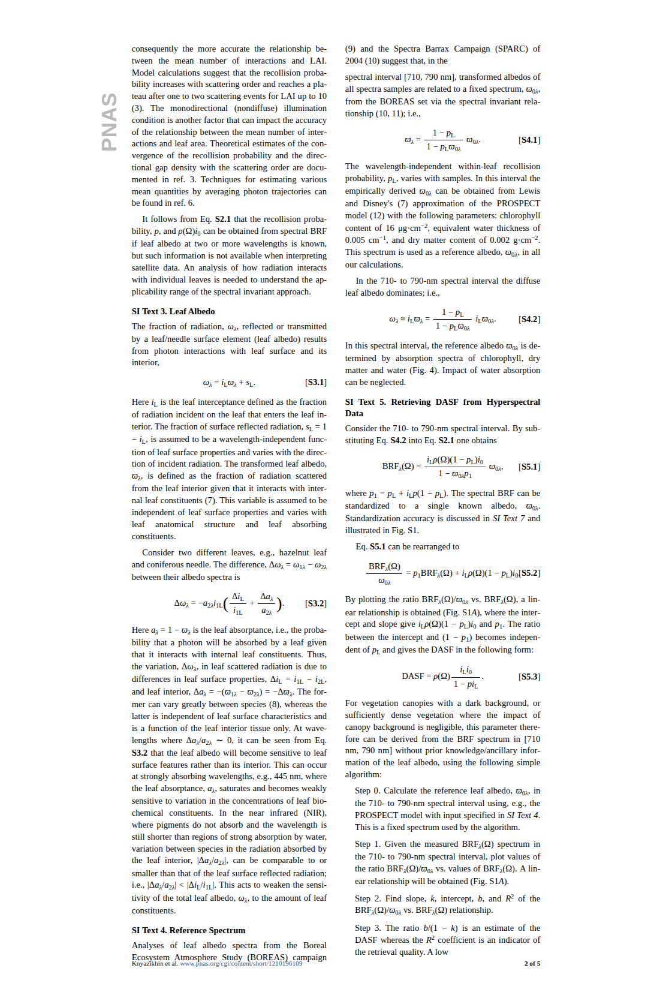PNAS
consequently the more accurate the relationship between the mean number of interactions and LAI. Model calculations suggest that the recollision probability increases with scattering order and reaches a plateau after one to two scattering events for LAI up to 10 (3). The monodirectional (nondiffuse) illumination condition is another factor that can impact the accuracy of the relationship between the mean number of interactions and leaf area. Theoretical estimates of the convergence of the recollision probability and the directional gap density with the scattering order are documented in ref. 3. Techniques for estimating various mean quantities by averaging photon trajectories can be found in ref. 6.
It follows from Eq. S2.1 that the recollision probability, p, and ρ(Ω)i0 can be obtained from spectral BRF if leaf albedo at two or more wavelengths is known, but such information is not available when interpreting satellite data. An analysis of how radiation interacts with individual leaves is needed to understand the applicability range of the spectral invariant approach.
SI Text 3. Leaf Albedo
The fraction of radiation, ωλ, reflected or transmitted by a leaf/needle surface element (leaf albedo) results from photon interactions with leaf surface and its interior,
ωλ = iLϖλ + sL. [S3.1]
Here iL is the leaf interceptance defined as the fraction of radiation incident on the leaf that enters the leaf interior. The fraction of surface reflected radiation, sL = 1 − iL, is assumed to be a wavelength-independent function of leaf surface properties and varies with the direction of incident radiation. The transformed leaf albedo, ϖλ, is defined as the fraction of radiation scattered from the leaf interior given that it interacts with internal leaf constituents (7). This variable is assumed to be independent of leaf surface properties and varies with leaf anatomical structure and leaf absorbing constituents.
Consider two different leaves, e.g., hazelnut leaf and coniferous needle. The difference, Δωλ = ω1λ − ω2λ between their albedo spectra is
Δωλ = −a2λi1L(ΔiL i1L + Δaλ a2λ). [S3.2]
Here aλ = 1 − ϖλ is the leaf absorptance, i.e., the probability that a photon will be absorbed by a leaf given that it interacts with internal leaf constituents. Thus, the variation, Δωλ, in leaf scattered radiation is due to differences in leaf surface properties, ΔiL = i1L − i2L, and leaf interior, Δaλ = −(ϖ1λ − ϖ2λ) = −Δϖλ. The former can vary greatly between species (8), whereas the latter is independent of leaf surface characteristics and is a function of the leaf interior tissue only. At wavelengths where Δaλ/a2λ ∼ 0, it can be seen from Eq. S3.2 that the leaf albedo will become sensitive to leaf surface features rather than its interior. This can occur at strongly absorbing wavelengths, e.g., 445 nm, where the leaf absorptance, aλ, saturates and becomes weakly sensitive to variation in the concentrations of leaf biochemical constituents. In the near infrared (NIR), where pigments do not absorb and the wavelength is still shorter than regions of strong absorption by water, variation between species in the radiation absorbed by the leaf interior, |Δaλ/a2λ|, can be comparable to or smaller than that of the leaf surface reflected radiation; i.e., |Δaλ/a2λ| < |ΔiL/i1L|. This acts to weaken the sensitivity of the total leaf albedo, ωλ, to the amount of leaf constituents.
SI Text 4. Reference Spectrum
Analyses of leaf albedo spectra from the Boreal Ecosystem Atmosphere Study (BOREAS) campaign (9) and the Spectra Barrax Campaign (SPARC) of 2004 (10) suggest that, in the
spectral interval [710, 790 nm], transformed albedos of all spectra samples are related to a fixed spectrum, ϖ0λ, from the BOREAS set via the spectral invariant relationship (10, 11); i.e.,
ϖλ = 1 − pL 1 − pLϖ0λ ϖ0λ. [S4.1]
The wavelength-independent within-leaf recollision probability, pL, varies with samples. In this interval the empirically derived ϖ0λ can be obtained from Lewis and Disney's (7) approximation of the PROSPECT model (12) with the following parameters: chlorophyll content of 16 μg·cm−2, equivalent water thickness of 0.005 cm−1, and dry matter content of 0.002 g·cm−2. This spectrum is used as a reference albedo, ϖ0λ, in all our calculations.
In the 710- to 790-nm spectral interval the diffuse leaf albedo dominates; i.e.,
ωλ ≈ iLϖλ = 1 − pL 1 − pLϖ0λ iLϖ0λ. [S4.2]
In this spectral interval, the reference albedo ϖ0λ is determined by absorption spectra of chlorophyll, dry matter and water (Fig. 4). Impact of water absorption can be neglected.
SI Text 5. Retrieving DASF from Hyperspectral Data
Consider the 710- to 790-nm spectral interval. By substituting Eq. S4.2 into Eq. S2.1 one obtains
BRFλ(Ω) = iLρ(Ω)(1 − pL)i01 − ϖ0λp1 ϖ0λ, [S5.1]
where p1 = pL + iLp(1 − pL). The spectral BRF can be standardized to a single known albedo, ϖ0λ. Standardization accuracy is discussed in SI Text 7 and illustrated in Fig. S1.
Eq. S5.1 can be rearranged to
BRFλ(Ω) ϖ0λ = p1BRFλ(Ω) + iLρ(Ω)(1 − pL)i0. [S5.2]
By plotting the ratio BRFλ(Ω)/ϖ0λ vs. BRFλ(Ω), a linear relationship is obtained (Fig. S1A), where the intercept and slope give iLρ(Ω)(1 − pL)i0 and p1. The ratio between the intercept and (1 − p1) becomes independent of pL and gives the DASF in the following form:
DASF = ρ(Ω)iLi01 − piL. [S5.3]
For vegetation canopies with a dark background, or sufficiently dense vegetation where the impact of canopy background is negligible, this parameter therefore can be derived from the BRF spectrum in [710 nm, 790 nm] without prior knowledge/ancillary information of the leaf albedo, using the following simple algorithm:
Step 0. Calculate the reference leaf albedo, ϖ0λ, in the 710- to 790-nm spectral interval using, e.g., the PROSPECT model with input specified in SI Text 4. This is a fixed spectrum used by the algorithm.
Step 1. Given the measured BRFλ(Ω) spectrum in the 710- to 790-nm spectral interval, plot values of the ratio BRFλ(Ω)/ϖ0λ vs. values of BRFλ(Ω). A linear relationship will be obtained (Fig. S1A).
Step 2. Find slope, k, intercept, b, and R2 of the BRFλ(Ω)/ϖ0λ vs. BRFλ(Ω) relationship.
Step 3. The ratio b/(1 − k) is an estimate of the DASF whereas the R2 coefficient is an indicator of the retrieval quality. A low
Knyazikhin et al. www.pnas.org/cgi/content/short/1210196109
2 of 5